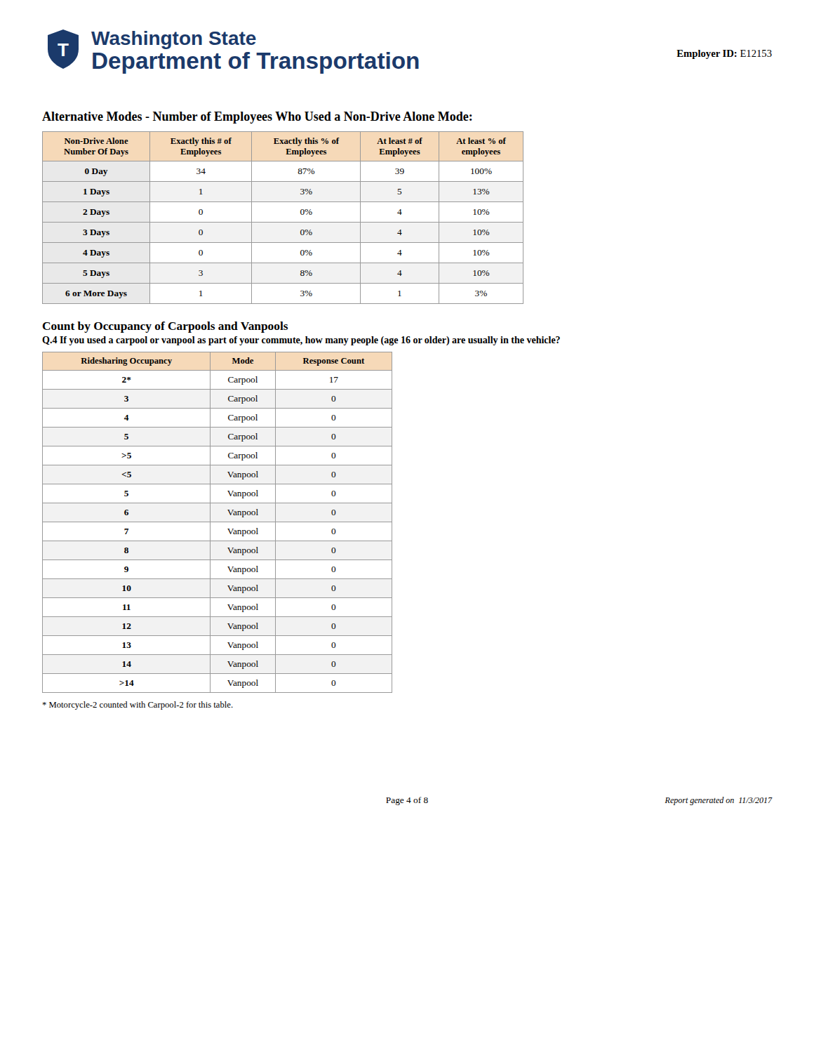T
Washington State Department of Transportation
Employer ID: E12153
Alternative Modes - Number of Employees Who Used a Non-Drive Alone Mode:
| Non-Drive Alone Number Of Days | Exactly this # of Employees | Exactly this % of Employees | At least # of Employees | At least % of employees |
| --- | --- | --- | --- | --- |
| 0 Day | 34 | 87% | 39 | 100% |
| 1 Days | 1 | 3% | 5 | 13% |
| 2 Days | 0 | 0% | 4 | 10% |
| 3 Days | 0 | 0% | 4 | 10% |
| 4 Days | 0 | 0% | 4 | 10% |
| 5 Days | 3 | 8% | 4 | 10% |
| 6 or More Days | 1 | 3% | 1 | 3% |
Count by Occupancy of Carpools and Vanpools
Q.4 If you used a carpool or vanpool as part of your commute, how many people (age 16 or older) are usually in the vehicle?
| Ridesharing Occupancy | Mode | Response Count |
| --- | --- | --- |
| 2* | Carpool | 17 |
| 3 | Carpool | 0 |
| 4 | Carpool | 0 |
| 5 | Carpool | 0 |
| >5 | Carpool | 0 |
| <5 | Vanpool | 0 |
| 5 | Vanpool | 0 |
| 6 | Vanpool | 0 |
| 7 | Vanpool | 0 |
| 8 | Vanpool | 0 |
| 9 | Vanpool | 0 |
| 10 | Vanpool | 0 |
| 11 | Vanpool | 0 |
| 12 | Vanpool | 0 |
| 13 | Vanpool | 0 |
| 14 | Vanpool | 0 |
| >14 | Vanpool | 0 |
* Motorcycle-2 counted with Carpool-2 for this table.
Page 4 of 8 Report generated on 11/3/2017